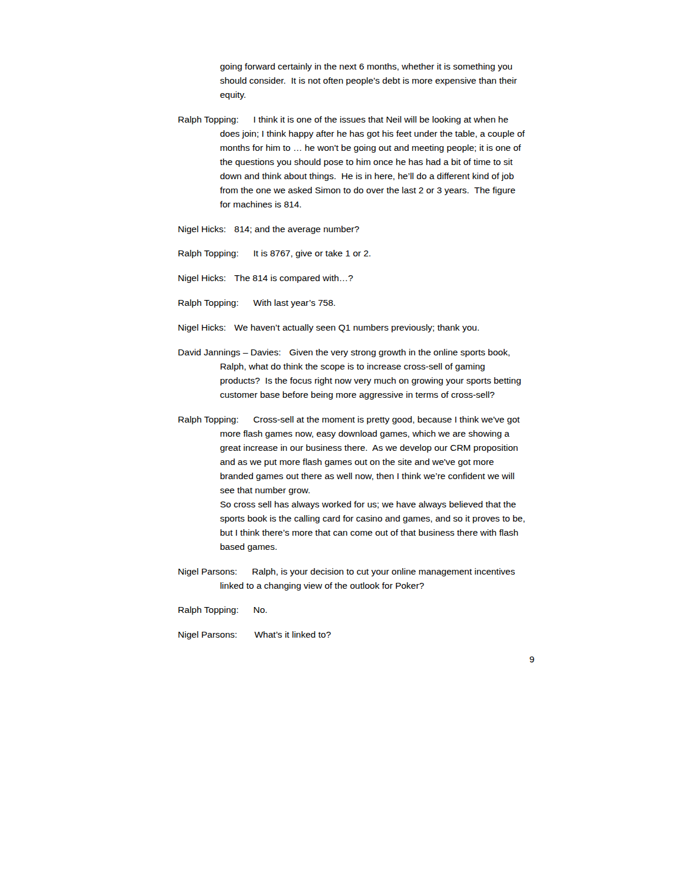going forward certainly in the next 6 months, whether it is something you should consider. It is not often people’s debt is more expensive than their equity.
Ralph Topping: I think it is one of the issues that Neil will be looking at when he does join; I think happy after he has got his feet under the table, a couple of months for him to … he won't be going out and meeting people; it is one of the questions you should pose to him once he has had a bit of time to sit down and think about things. He is in here, he’ll do a different kind of job from the one we asked Simon to do over the last 2 or 3 years. The figure for machines is 814.
Nigel Hicks: 814; and the average number?
Ralph Topping: It is 8767, give or take 1 or 2.
Nigel Hicks: The 814 is compared with…?
Ralph Topping: With last year’s 758.
Nigel Hicks: We haven’t actually seen Q1 numbers previously; thank you.
David Jannings – Davies: Given the very strong growth in the online sports book, Ralph, what do think the scope is to increase cross-sell of gaming products? Is the focus right now very much on growing your sports betting customer base before being more aggressive in terms of cross-sell?
Ralph Topping: Cross-sell at the moment is pretty good, because I think we've got more flash games now, easy download games, which we are showing a great increase in our business there. As we develop our CRM proposition and as we put more flash games out on the site and we've got more branded games out there as well now, then I think we’re confident we will see that number grow.
So cross sell has always worked for us; we have always believed that the sports book is the calling card for casino and games, and so it proves to be, but I think there’s more that can come out of that business there with flash based games.
Nigel Parsons: Ralph, is your decision to cut your online management incentives linked to a changing view of the outlook for Poker?
Ralph Topping: No.
Nigel Parsons: What’s it linked to?
9